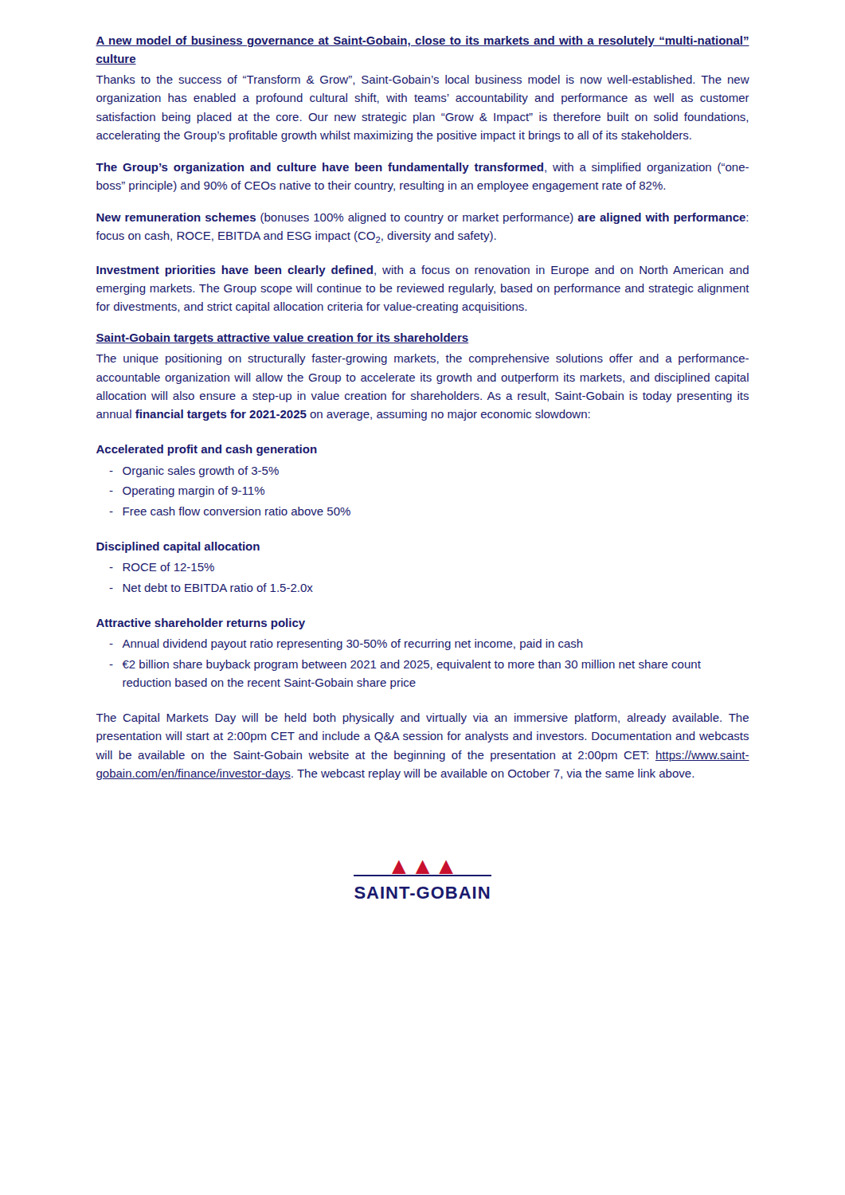A new model of business governance at Saint-Gobain, close to its markets and with a resolutely “multi-national” culture
Thanks to the success of “Transform & Grow”, Saint-Gobain’s local business model is now well-established. The new organization has enabled a profound cultural shift, with teams’ accountability and performance as well as customer satisfaction being placed at the core. Our new strategic plan “Grow & Impact” is therefore built on solid foundations, accelerating the Group’s profitable growth whilst maximizing the positive impact it brings to all of its stakeholders.
The Group’s organization and culture have been fundamentally transformed, with a simplified organization (“one-boss” principle) and 90% of CEOs native to their country, resulting in an employee engagement rate of 82%.
New remuneration schemes (bonuses 100% aligned to country or market performance) are aligned with performance: focus on cash, ROCE, EBITDA and ESG impact (CO2, diversity and safety).
Investment priorities have been clearly defined, with a focus on renovation in Europe and on North American and emerging markets. The Group scope will continue to be reviewed regularly, based on performance and strategic alignment for divestments, and strict capital allocation criteria for value-creating acquisitions.
Saint-Gobain targets attractive value creation for its shareholders
The unique positioning on structurally faster-growing markets, the comprehensive solutions offer and a performance-accountable organization will allow the Group to accelerate its growth and outperform its markets, and disciplined capital allocation will also ensure a step-up in value creation for shareholders. As a result, Saint-Gobain is today presenting its annual financial targets for 2021-2025 on average, assuming no major economic slowdown:
Accelerated profit and cash generation
Organic sales growth of 3-5%
Operating margin of 9-11%
Free cash flow conversion ratio above 50%
Disciplined capital allocation
ROCE of 12-15%
Net debt to EBITDA ratio of 1.5-2.0x
Attractive shareholder returns policy
Annual dividend payout ratio representing 30-50% of recurring net income, paid in cash
€2 billion share buyback program between 2021 and 2025, equivalent to more than 30 million net share count reduction based on the recent Saint-Gobain share price
The Capital Markets Day will be held both physically and virtually via an immersive platform, already available. The presentation will start at 2:00pm CET and include a Q&A session for analysts and investors. Documentation and webcasts will be available on the Saint-Gobain website at the beginning of the presentation at 2:00pm CET: https://www.saint-gobain.com/en/finance/investor-days. The webcast replay will be available on October 7, via the same link above.
▲▲▲ SAINT-GOBAIN